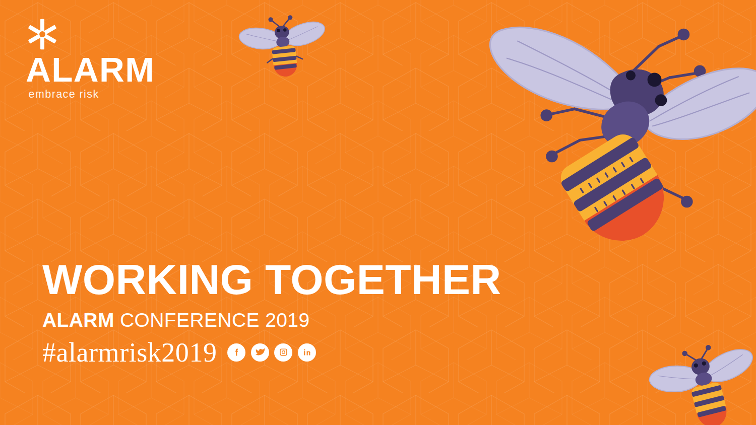Alarm
embrace risk
Working Together
Alarm Conference 2019
#alarmrisk2019
Alarm — embrace risk. Working Together. Alarm Conference 2019. #alarmrisk2019. Follow us on Facebook, Twitter, Instagram and LinkedIn.